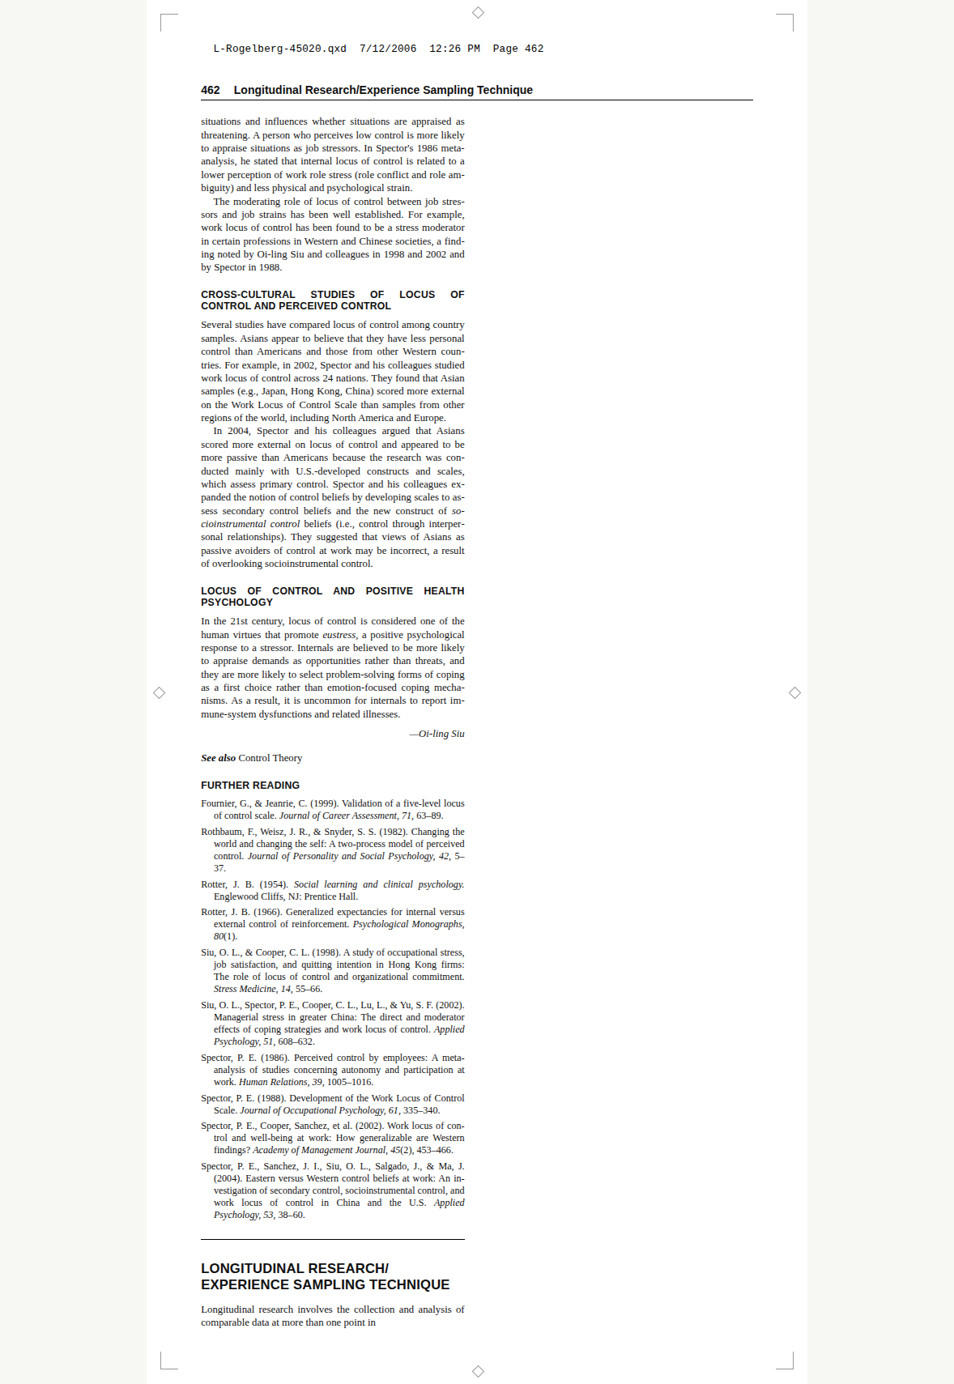L-Rogelberg-45020.qxd 7/12/2006 12:26 PM Page 462
462 Longitudinal Research/Experience Sampling Technique
situations and influences whether situations are appraised as threatening. A person who perceives low control is more likely to appraise situations as job stressors. In Spector's 1986 meta-analysis, he stated that internal locus of control is related to a lower perception of work role stress (role conflict and role ambiguity) and less physical and psychological strain.
The moderating role of locus of control between job stressors and job strains has been well established. For example, work locus of control has been found to be a stress moderator in certain professions in Western and Chinese societies, a finding noted by Oi-ling Siu and colleagues in 1998 and 2002 and by Spector in 1988.
CROSS-CULTURAL STUDIES OF LOCUS OF CONTROL AND PERCEIVED CONTROL
Several studies have compared locus of control among country samples. Asians appear to believe that they have less personal control than Americans and those from other Western countries. For example, in 2002, Spector and his colleagues studied work locus of control across 24 nations. They found that Asian samples (e.g., Japan, Hong Kong, China) scored more external on the Work Locus of Control Scale than samples from other regions of the world, including North America and Europe.
In 2004, Spector and his colleagues argued that Asians scored more external on locus of control and appeared to be more passive than Americans because the research was conducted mainly with U.S.-developed constructs and scales, which assess primary control. Spector and his colleagues expanded the notion of control beliefs by developing scales to assess secondary control beliefs and the new construct of socioinstrumental control beliefs (i.e., control through interpersonal relationships). They suggested that views of Asians as passive avoiders of control at work may be incorrect, a result of overlooking socioinstrumental control.
LOCUS OF CONTROL AND POSITIVE HEALTH PSYCHOLOGY
In the 21st century, locus of control is considered one of the human virtues that promote eustress, a positive psychological response to a stressor. Internals are believed to be more likely to appraise demands as opportunities rather than threats, and they are more likely to select problem-solving forms of coping as a first choice rather than emotion-focused coping mechanisms. As a result, it is uncommon for internals to report immune-system dysfunctions and related illnesses.
—Oi-ling Siu
See also Control Theory
FURTHER READING
Fournier, G., & Jeanrie, C. (1999). Validation of a five-level locus of control scale. Journal of Career Assessment, 71, 63–89.
Rothbaum, F., Weisz, J. R., & Snyder, S. S. (1982). Changing the world and changing the self: A two-process model of perceived control. Journal of Personality and Social Psychology, 42, 5–37.
Rotter, J. B. (1954). Social learning and clinical psychology. Englewood Cliffs, NJ: Prentice Hall.
Rotter, J. B. (1966). Generalized expectancies for internal versus external control of reinforcement. Psychological Monographs, 80(1).
Siu, O. L., & Cooper, C. L. (1998). A study of occupational stress, job satisfaction, and quitting intention in Hong Kong firms: The role of locus of control and organizational commitment. Stress Medicine, 14, 55–66.
Siu, O. L., Spector, P. E., Cooper, C. L., Lu, L., & Yu, S. F. (2002). Managerial stress in greater China: The direct and moderator effects of coping strategies and work locus of control. Applied Psychology, 51, 608–632.
Spector, P. E. (1986). Perceived control by employees: A meta-analysis of studies concerning autonomy and participation at work. Human Relations, 39, 1005–1016.
Spector, P. E. (1988). Development of the Work Locus of Control Scale. Journal of Occupational Psychology, 61, 335–340.
Spector, P. E., Cooper, Sanchez, et al. (2002). Work locus of control and well-being at work: How generalizable are Western findings? Academy of Management Journal, 45(2), 453–466.
Spector, P. E., Sanchez, J. I., Siu, O. L., Salgado, J., & Ma, J. (2004). Eastern versus Western control beliefs at work: An investigation of secondary control, socioinstrumental control, and work locus of control in China and the U.S. Applied Psychology, 53, 38–60.
LONGITUDINAL RESEARCH/
EXPERIENCE SAMPLING TECHNIQUE
Longitudinal research involves the collection and analysis of comparable data at more than one point in